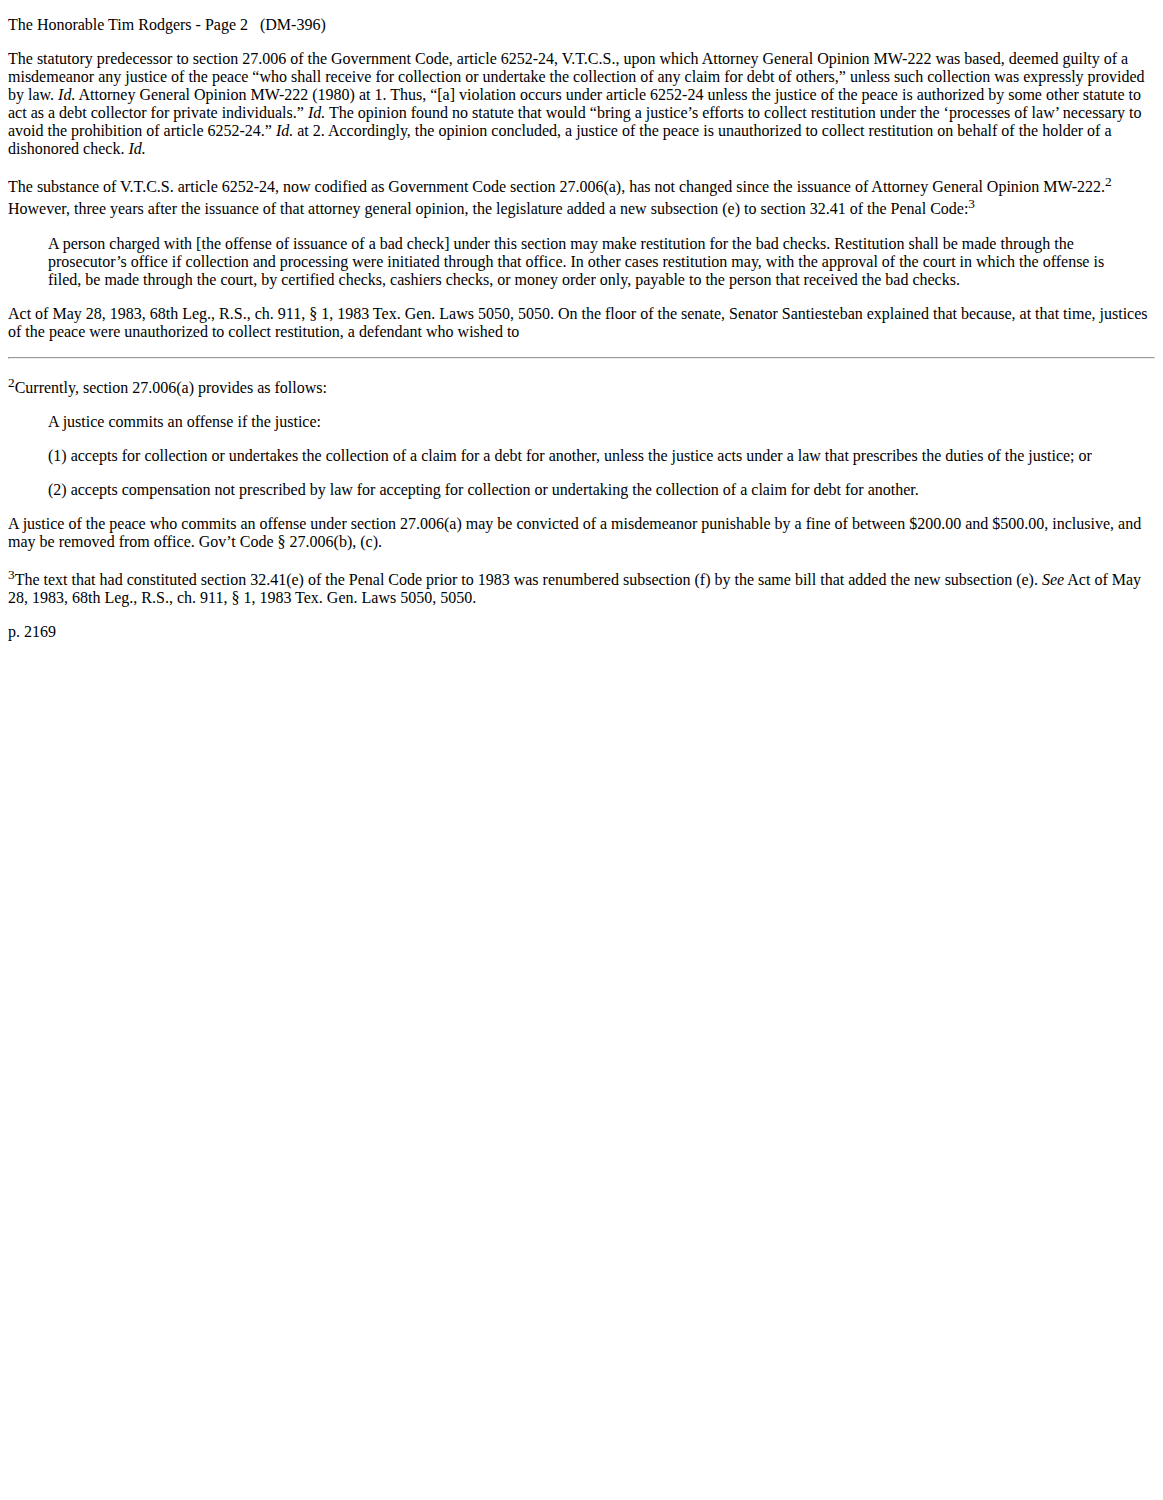The Honorable Tim Rodgers - Page 2 (DM-396)
The statutory predecessor to section 27.006 of the Government Code, article 6252-24, V.T.C.S., upon which Attorney General Opinion MW-222 was based, deemed guilty of a misdemeanor any justice of the peace “who shall receive for collection or undertake the collection of any claim for debt of others,” unless such collection was expressly provided by law. Id. Attorney General Opinion MW-222 (1980) at 1. Thus, “[a] violation occurs under article 6252-24 unless the justice of the peace is authorized by some other statute to act as a debt collector for private individuals.” Id. The opinion found no statute that would “bring a justice’s efforts to collect restitution under the ‘processes of law’ necessary to avoid the prohibition of article 6252-24.” Id. at 2. Accordingly, the opinion concluded, a justice of the peace is unauthorized to collect restitution on behalf of the holder of a dishonored check. Id.
The substance of V.T.C.S. article 6252-24, now codified as Government Code section 27.006(a), has not changed since the issuance of Attorney General Opinion MW-222.2 However, three years after the issuance of that attorney general opinion, the legislature added a new subsection (e) to section 32.41 of the Penal Code:3
A person charged with [the offense of issuance of a bad check] under this section may make restitution for the bad checks. Restitution shall be made through the prosecutor’s office if collection and processing were initiated through that office. In other cases restitution may, with the approval of the court in which the offense is filed, be made through the court, by certified checks, cashiers checks, or money order only, payable to the person that received the bad checks.
Act of May 28, 1983, 68th Leg., R.S., ch. 911, § 1, 1983 Tex. Gen. Laws 5050, 5050. On the floor of the senate, Senator Santiesteban explained that because, at that time, justices of the peace were unauthorized to collect restitution, a defendant who wished to
2Currently, section 27.006(a) provides as follows:
A justice commits an offense if the justice:
(1) accepts for collection or undertakes the collection of a claim for a debt for another, unless the justice acts under a law that prescribes the duties of the justice; or
(2) accepts compensation not prescribed by law for accepting for collection or undertaking the collection of a claim for debt for another.
A justice of the peace who commits an offense under section 27.006(a) may be convicted of a misdemeanor punishable by a fine of between $200.00 and $500.00, inclusive, and may be removed from office. Gov’t Code § 27.006(b), (c).
3The text that had constituted section 32.41(e) of the Penal Code prior to 1983 was renumbered subsection (f) by the same bill that added the new subsection (e). See Act of May 28, 1983, 68th Leg., R.S., ch. 911, § 1, 1983 Tex. Gen. Laws 5050, 5050.
p. 2169